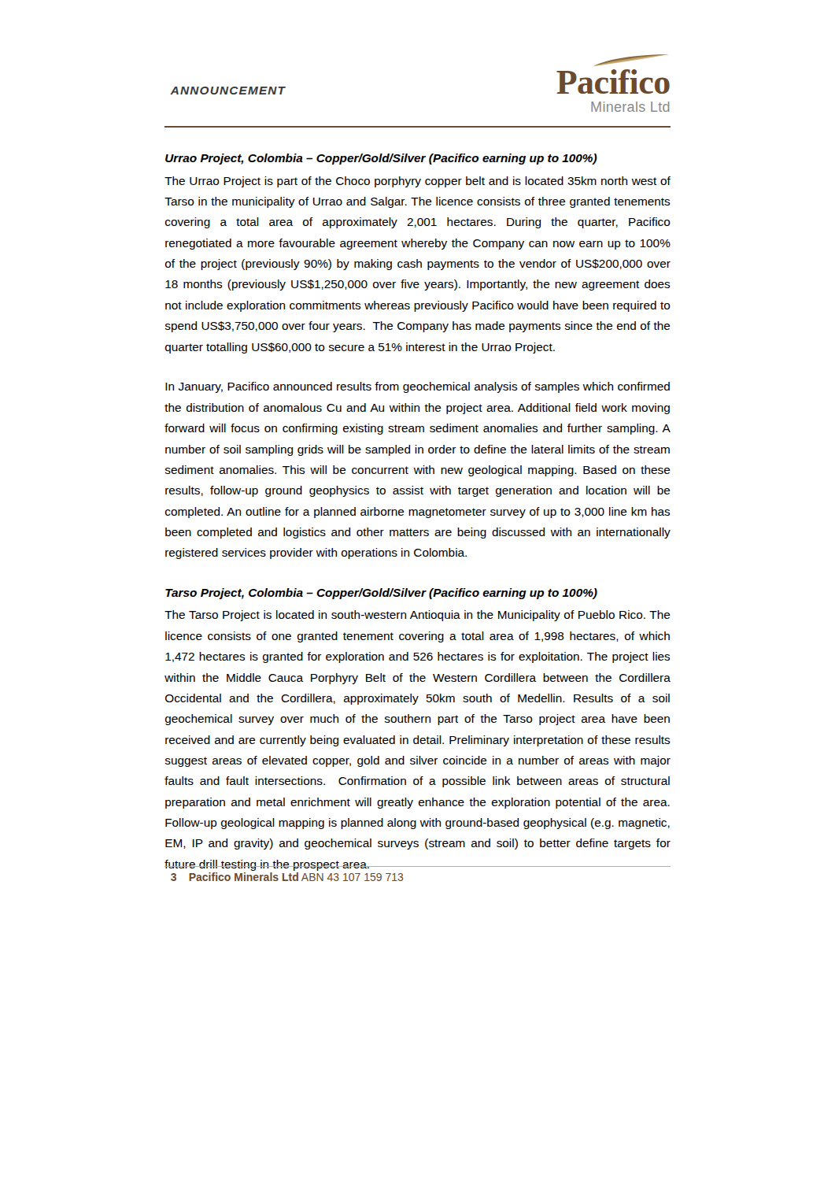ANNOUNCEMENT
Pacifico
Minerals Ltd
Urrao Project, Colombia – Copper/Gold/Silver (Pacifico earning up to 100%)
The Urrao Project is part of the Choco porphyry copper belt and is located 35km north west of Tarso in the municipality of Urrao and Salgar. The licence consists of three granted tenements covering a total area of approximately 2,001 hectares. During the quarter, Pacifico renegotiated a more favourable agreement whereby the Company can now earn up to 100% of the project (previously 90%) by making cash payments to the vendor of US$200,000 over 18 months (previously US$1,250,000 over five years). Importantly, the new agreement does not include exploration commitments whereas previously Pacifico would have been required to spend US$3,750,000 over four years. The Company has made payments since the end of the quarter totalling US$60,000 to secure a 51% interest in the Urrao Project.
In January, Pacifico announced results from geochemical analysis of samples which confirmed the distribution of anomalous Cu and Au within the project area. Additional field work moving forward will focus on confirming existing stream sediment anomalies and further sampling. A number of soil sampling grids will be sampled in order to define the lateral limits of the stream sediment anomalies. This will be concurrent with new geological mapping. Based on these results, follow-up ground geophysics to assist with target generation and location will be completed. An outline for a planned airborne magnetometer survey of up to 3,000 line km has been completed and logistics and other matters are being discussed with an internationally registered services provider with operations in Colombia.
Tarso Project, Colombia – Copper/Gold/Silver (Pacifico earning up to 100%)
The Tarso Project is located in south-western Antioquia in the Municipality of Pueblo Rico. The licence consists of one granted tenement covering a total area of 1,998 hectares, of which 1,472 hectares is granted for exploration and 526 hectares is for exploitation. The project lies within the Middle Cauca Porphyry Belt of the Western Cordillera between the Cordillera Occidental and the Cordillera, approximately 50km south of Medellin. Results of a soil geochemical survey over much of the southern part of the Tarso project area have been received and are currently being evaluated in detail. Preliminary interpretation of these results suggest areas of elevated copper, gold and silver coincide in a number of areas with major faults and fault intersections. Confirmation of a possible link between areas of structural preparation and metal enrichment will greatly enhance the exploration potential of the area. Follow-up geological mapping is planned along with ground-based geophysical (e.g. magnetic, EM, IP and gravity) and geochemical surveys (stream and soil) to better define targets for future drill testing in the prospect area.
3 Pacifico Minerals Ltd ABN 43 107 159 713